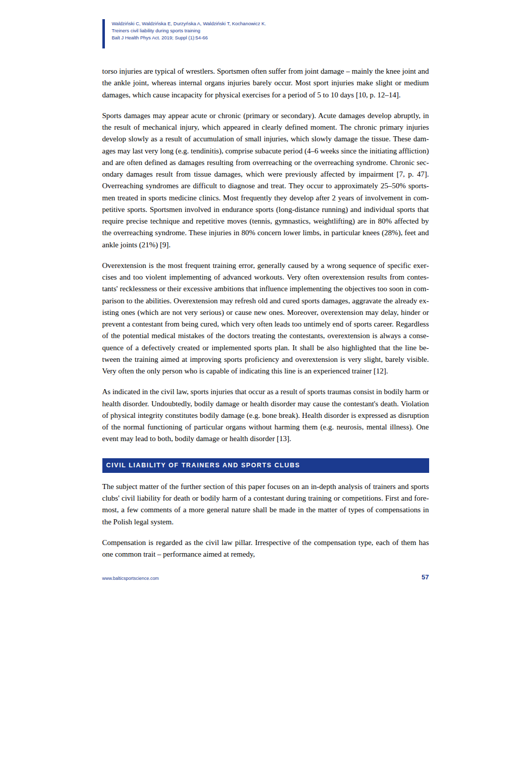Waldziński C, Waldzińska E, Durzyńska A, Waldziński T, Kochanowicz K.
Treiners civil liability during sports training
Balt J Health Phys Act. 2019; Suppl (1):54-66
torso injuries are typical of wrestlers. Sportsmen often suffer from joint damage – mainly the knee joint and the ankle joint, whereas internal organs injuries barely occur. Most sport injuries make slight or medium damages, which cause incapacity for physical exercises for a period of 5 to 10 days [10, p. 12–14].
Sports damages may appear acute or chronic (primary or secondary). Acute damages develop abruptly, in the result of mechanical injury, which appeared in clearly defined moment. The chronic primary injuries develop slowly as a result of accumulation of small injuries, which slowly damage the tissue. These damages may last very long (e.g. tendinitis), comprise subacute period (4–6 weeks since the initiating affliction) and are often defined as damages resulting from overreaching or the overreaching syndrome. Chronic secondary damages result from tissue damages, which were previously affected by impairment [7, p. 47]. Overreaching syndromes are difficult to diagnose and treat. They occur to approximately 25–50% sportsmen treated in sports medicine clinics. Most frequently they develop after 2 years of involvement in competitive sports. Sportsmen involved in endurance sports (long-distance running) and individual sports that require precise technique and repetitive moves (tennis, gymnastics, weightlifting) are in 80% affected by the overreaching syndrome. These injuries in 80% concern lower limbs, in particular knees (28%), feet and ankle joints (21%) [9].
Overextension is the most frequent training error, generally caused by a wrong sequence of specific exercises and too violent implementing of advanced workouts. Very often overextension results from contestants' recklessness or their excessive ambitions that influence implementing the objectives too soon in comparison to the abilities. Overextension may refresh old and cured sports damages, aggravate the already existing ones (which are not very serious) or cause new ones. Moreover, overextension may delay, hinder or prevent a contestant from being cured, which very often leads too untimely end of sports career. Regardless of the potential medical mistakes of the doctors treating the contestants, overextension is always a consequence of a defectively created or implemented sports plan. It shall be also highlighted that the line between the training aimed at improving sports proficiency and overextension is very slight, barely visible. Very often the only person who is capable of indicating this line is an experienced trainer [12].
As indicated in the civil law, sports injuries that occur as a result of sports traumas consist in bodily harm or health disorder. Undoubtedly, bodily damage or health disorder may cause the contestant's death. Violation of physical integrity constitutes bodily damage (e.g. bone break). Health disorder is expressed as disruption of the normal functioning of particular organs without harming them (e.g. neurosis, mental illness). One event may lead to both, bodily damage or health disorder [13].
Civil liability of trainers and sports clubs
The subject matter of the further section of this paper focuses on an in-depth analysis of trainers and sports clubs' civil liability for death or bodily harm of a contestant during training or competitions. First and foremost, a few comments of a more general nature shall be made in the matter of types of compensations in the Polish legal system.
Compensation is regarded as the civil law pillar. Irrespective of the compensation type, each of them has one common trait – performance aimed at remedy,
www.balticsportscience.com
57